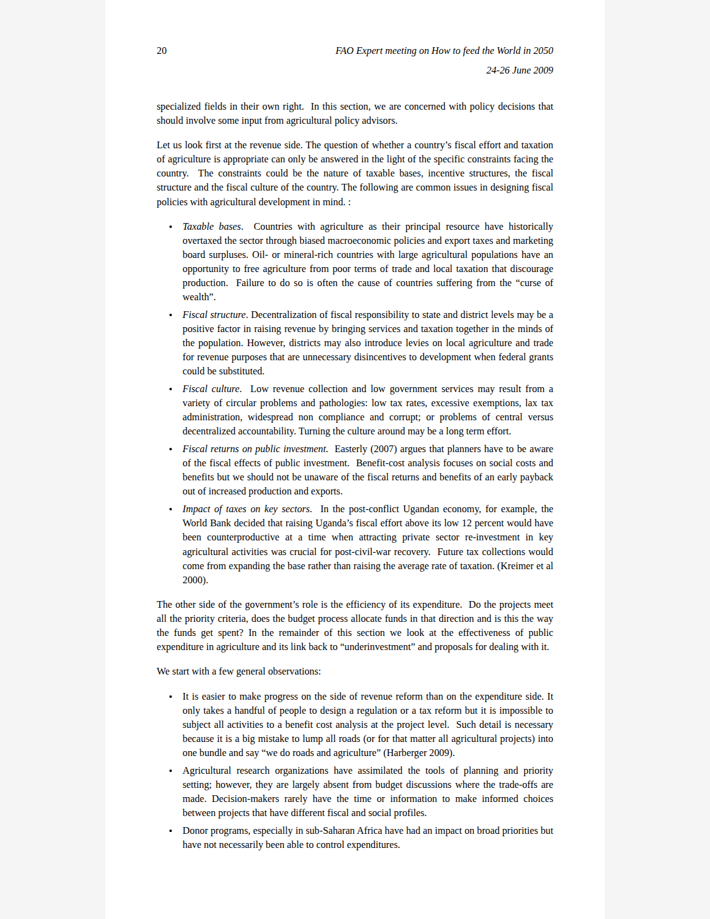20
FAO Expert meeting on How to feed the World in 2050
24-26 June 2009
specialized fields in their own right. In this section, we are concerned with policy decisions that should involve some input from agricultural policy advisors.
Let us look first at the revenue side. The question of whether a country’s fiscal effort and taxation of agriculture is appropriate can only be answered in the light of the specific constraints facing the country. The constraints could be the nature of taxable bases, incentive structures, the fiscal structure and the fiscal culture of the country. The following are common issues in designing fiscal policies with agricultural development in mind. :
Taxable bases. Countries with agriculture as their principal resource have historically overtaxed the sector through biased macroeconomic policies and export taxes and marketing board surpluses. Oil- or mineral-rich countries with large agricultural populations have an opportunity to free agriculture from poor terms of trade and local taxation that discourage production. Failure to do so is often the cause of countries suffering from the “curse of wealth”.
Fiscal structure. Decentralization of fiscal responsibility to state and district levels may be a positive factor in raising revenue by bringing services and taxation together in the minds of the population. However, districts may also introduce levies on local agriculture and trade for revenue purposes that are unnecessary disincentives to development when federal grants could be substituted.
Fiscal culture. Low revenue collection and low government services may result from a variety of circular problems and pathologies: low tax rates, excessive exemptions, lax tax administration, widespread non compliance and corrupt; or problems of central versus decentralized accountability. Turning the culture around may be a long term effort.
Fiscal returns on public investment. Easterly (2007) argues that planners have to be aware of the fiscal effects of public investment. Benefit-cost analysis focuses on social costs and benefits but we should not be unaware of the fiscal returns and benefits of an early payback out of increased production and exports.
Impact of taxes on key sectors. In the post-conflict Ugandan economy, for example, the World Bank decided that raising Uganda’s fiscal effort above its low 12 percent would have been counterproductive at a time when attracting private sector re-investment in key agricultural activities was crucial for post-civil-war recovery. Future tax collections would come from expanding the base rather than raising the average rate of taxation. (Kreimer et al 2000).
The other side of the government’s role is the efficiency of its expenditure. Do the projects meet all the priority criteria, does the budget process allocate funds in that direction and is this the way the funds get spent? In the remainder of this section we look at the effectiveness of public expenditure in agriculture and its link back to “underinvestment” and proposals for dealing with it.
We start with a few general observations:
It is easier to make progress on the side of revenue reform than on the expenditure side. It only takes a handful of people to design a regulation or a tax reform but it is impossible to subject all activities to a benefit cost analysis at the project level. Such detail is necessary because it is a big mistake to lump all roads (or for that matter all agricultural projects) into one bundle and say “we do roads and agriculture” (Harberger 2009).
Agricultural research organizations have assimilated the tools of planning and priority setting; however, they are largely absent from budget discussions where the trade-offs are made. Decision-makers rarely have the time or information to make informed choices between projects that have different fiscal and social profiles.
Donor programs, especially in sub-Saharan Africa have had an impact on broad priorities but have not necessarily been able to control expenditures.